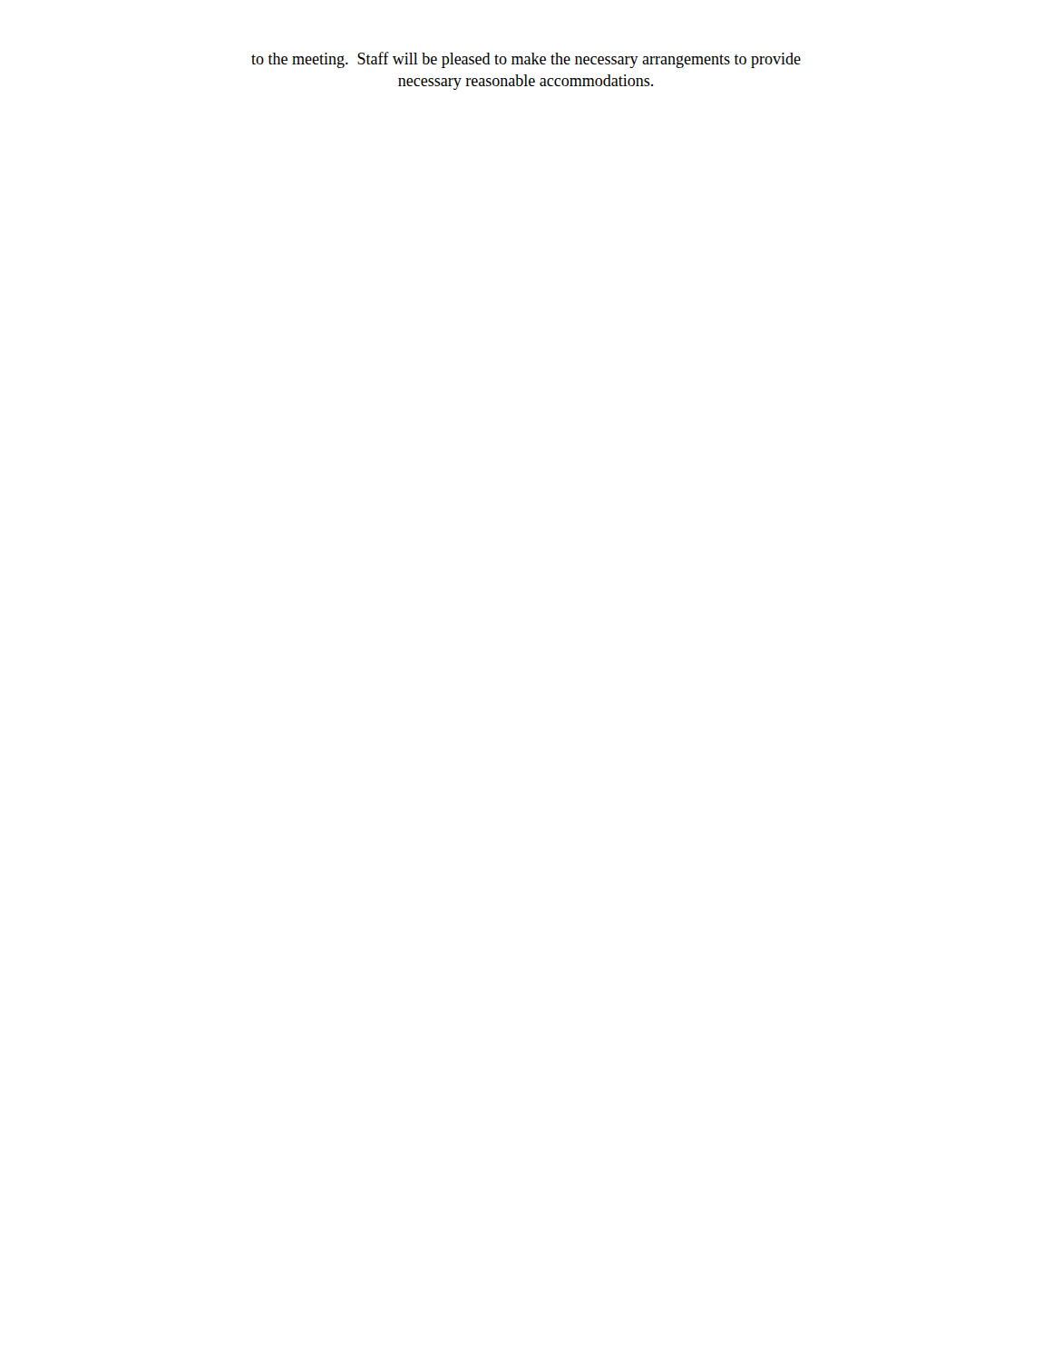to the meeting. Staff will be pleased to make the necessary arrangements to provide necessary reasonable accommodations.